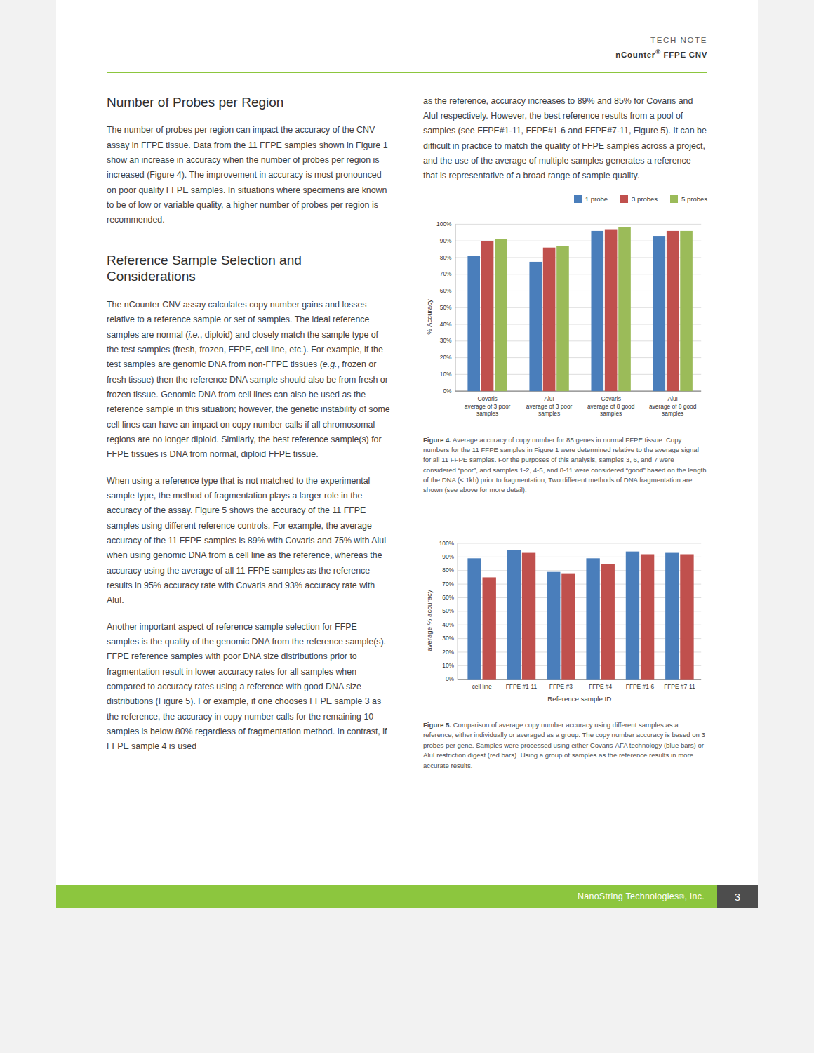TECH NOTE
nCounter® FFPE CNV
Number of Probes per Region
The number of probes per region can impact the accuracy of the CNV assay in FFPE tissue. Data from the 11 FFPE samples shown in Figure 1 show an increase in accuracy when the number of probes per region is increased (Figure 4). The improvement in accuracy is most pronounced on poor quality FFPE samples. In situations where specimens are known to be of low or variable quality, a higher number of probes per region is recommended.
Reference Sample Selection and Considerations
The nCounter CNV assay calculates copy number gains and losses relative to a reference sample or set of samples. The ideal reference samples are normal (i.e., diploid) and closely match the sample type of the test samples (fresh, frozen, FFPE, cell line, etc.). For example, if the test samples are genomic DNA from non-FFPE tissues (e.g., frozen or fresh tissue) then the reference DNA sample should also be from fresh or frozen tissue. Genomic DNA from cell lines can also be used as the reference sample in this situation; however, the genetic instability of some cell lines can have an impact on copy number calls if all chromosomal regions are no longer diploid. Similarly, the best reference sample(s) for FFPE tissues is DNA from normal, diploid FFPE tissue.
When using a reference type that is not matched to the experimental sample type, the method of fragmentation plays a larger role in the accuracy of the assay. Figure 5 shows the accuracy of the 11 FFPE samples using different reference controls. For example, the average accuracy of the 11 FFPE samples is 89% with Covaris and 75% with AluI when using genomic DNA from a cell line as the reference, whereas the accuracy using the average of all 11 FFPE samples as the reference results in 95% accuracy rate with Covaris and 93% accuracy rate with AluI.
Another important aspect of reference sample selection for FFPE samples is the quality of the genomic DNA from the reference sample(s). FFPE reference samples with poor DNA size distributions prior to fragmentation result in lower accuracy rates for all samples when compared to accuracy rates using a reference with good DNA size distributions (Figure 5). For example, if one chooses FFPE sample 3 as the reference, the accuracy in copy number calls for the remaining 10 samples is below 80% regardless of fragmentation method. In contrast, if FFPE sample 4 is used
as the reference, accuracy increases to 89% and 85% for Covaris and AluI respectively. However, the best reference results from a pool of samples (see FFPE#1-11, FFPE#1-6 and FFPE#7-11, Figure 5). It can be difficult in practice to match the quality of FFPE samples across a project, and the use of the average of multiple samples generates a reference that is representative of a broad range of sample quality.
1 probe 3 probes 5 probes
% Accuracy 100% 90% 80% 70% 60% 50% 40% 30% 20% 10% 0% Covaris average of 3 poor samples AluI average of 3 poor samples Covaris average of 8 good samples AluI average of 8 good samples
Figure 4. Average accuracy of copy number for 85 genes in normal FFPE tissue. Copy numbers for the 11 FFPE samples in Figure 1 were determined relative to the average signal for all 11 FFPE samples. For the purposes of this analysis, samples 3, 6, and 7 were considered “poor”, and samples 1-2, 4-5, and 8-11 were considered “good” based on the length of the DNA (< 1kb) prior to fragmentation, Two different methods of DNA fragmentation are shown (see above for more detail).
average % accuracy 100% 90% 80% 70% 60% 50% 40% 30% 20% 10% 0% cell line FFPE #1-11 FFPE #3 FFPE #4 FFPE #1-6 FFPE #7-11 Reference sample ID
Figure 5. Comparison of average copy number accuracy using different samples as a reference, either individually or averaged as a group. The copy number accuracy is based on 3 probes per gene. Samples were processed using either Covaris-AFA technology (blue bars) or AluI restriction digest (red bars). Using a group of samples as the reference results in more accurate results.
NanoString Technologies®, Inc.
3